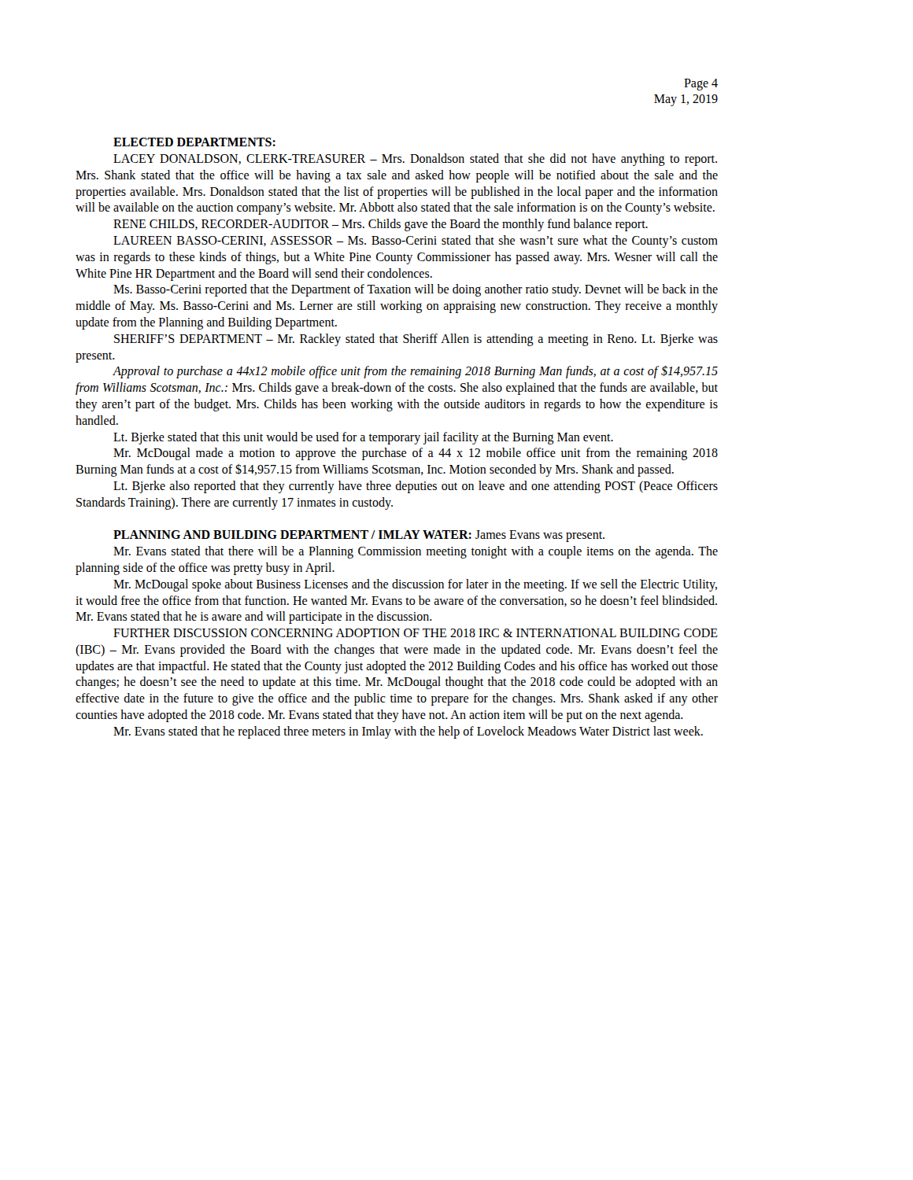Page 4
May 1, 2019
ELECTED DEPARTMENTS:
LACEY DONALDSON, CLERK-TREASURER – Mrs. Donaldson stated that she did not have anything to report. Mrs. Shank stated that the office will be having a tax sale and asked how people will be notified about the sale and the properties available. Mrs. Donaldson stated that the list of properties will be published in the local paper and the information will be available on the auction company’s website. Mr. Abbott also stated that the sale information is on the County’s website.
RENE CHILDS, RECORDER-AUDITOR – Mrs. Childs gave the Board the monthly fund balance report.
LAUREEN BASSO-CERINI, ASSESSOR – Ms. Basso-Cerini stated that she wasn’t sure what the County’s custom was in regards to these kinds of things, but a White Pine County Commissioner has passed away. Mrs. Wesner will call the White Pine HR Department and the Board will send their condolences.
Ms. Basso-Cerini reported that the Department of Taxation will be doing another ratio study. Devnet will be back in the middle of May. Ms. Basso-Cerini and Ms. Lerner are still working on appraising new construction. They receive a monthly update from the Planning and Building Department.
SHERIFF’S DEPARTMENT – Mr. Rackley stated that Sheriff Allen is attending a meeting in Reno. Lt. Bjerke was present.
Approval to purchase a 44x12 mobile office unit from the remaining 2018 Burning Man funds, at a cost of $14,957.15 from Williams Scotsman, Inc.: Mrs. Childs gave a break-down of the costs. She also explained that the funds are available, but they aren’t part of the budget. Mrs. Childs has been working with the outside auditors in regards to how the expenditure is handled.
Lt. Bjerke stated that this unit would be used for a temporary jail facility at the Burning Man event.
Mr. McDougal made a motion to approve the purchase of a 44 x 12 mobile office unit from the remaining 2018 Burning Man funds at a cost of $14,957.15 from Williams Scotsman, Inc. Motion seconded by Mrs. Shank and passed.
Lt. Bjerke also reported that they currently have three deputies out on leave and one attending POST (Peace Officers Standards Training). There are currently 17 inmates in custody.
PLANNING AND BUILDING DEPARTMENT / IMLAY WATER: James Evans was present.
Mr. Evans stated that there will be a Planning Commission meeting tonight with a couple items on the agenda. The planning side of the office was pretty busy in April.
Mr. McDougal spoke about Business Licenses and the discussion for later in the meeting. If we sell the Electric Utility, it would free the office from that function. He wanted Mr. Evans to be aware of the conversation, so he doesn’t feel blindsided. Mr. Evans stated that he is aware and will participate in the discussion.
FURTHER DISCUSSION CONCERNING ADOPTION OF THE 2018 IRC & INTERNATIONAL BUILDING CODE (IBC) – Mr. Evans provided the Board with the changes that were made in the updated code. Mr. Evans doesn’t feel the updates are that impactful. He stated that the County just adopted the 2012 Building Codes and his office has worked out those changes; he doesn’t see the need to update at this time. Mr. McDougal thought that the 2018 code could be adopted with an effective date in the future to give the office and the public time to prepare for the changes. Mrs. Shank asked if any other counties have adopted the 2018 code. Mr. Evans stated that they have not. An action item will be put on the next agenda.
Mr. Evans stated that he replaced three meters in Imlay with the help of Lovelock Meadows Water District last week.